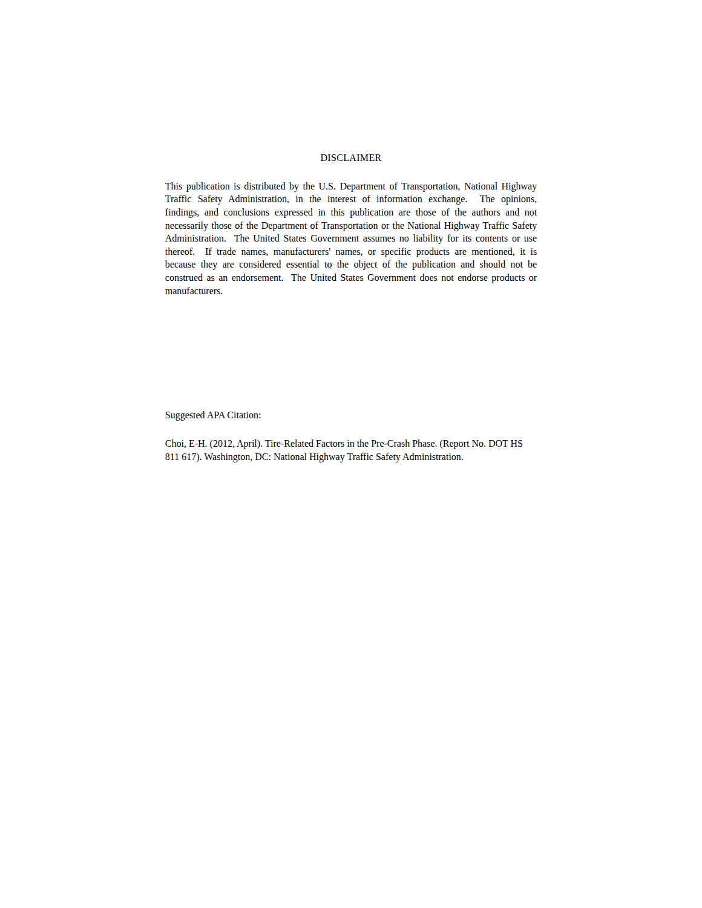DISCLAIMER
This publication is distributed by the U.S. Department of Transportation, National Highway Traffic Safety Administration, in the interest of information exchange. The opinions, findings, and conclusions expressed in this publication are those of the authors and not necessarily those of the Department of Transportation or the National Highway Traffic Safety Administration. The United States Government assumes no liability for its contents or use thereof. If trade names, manufacturers' names, or specific products are mentioned, it is because they are considered essential to the object of the publication and should not be construed as an endorsement. The United States Government does not endorse products or manufacturers.
Suggested APA Citation:
Choi, E-H. (2012, April). Tire-Related Factors in the Pre-Crash Phase. (Report No. DOT HS 811 617). Washington, DC: National Highway Traffic Safety Administration.